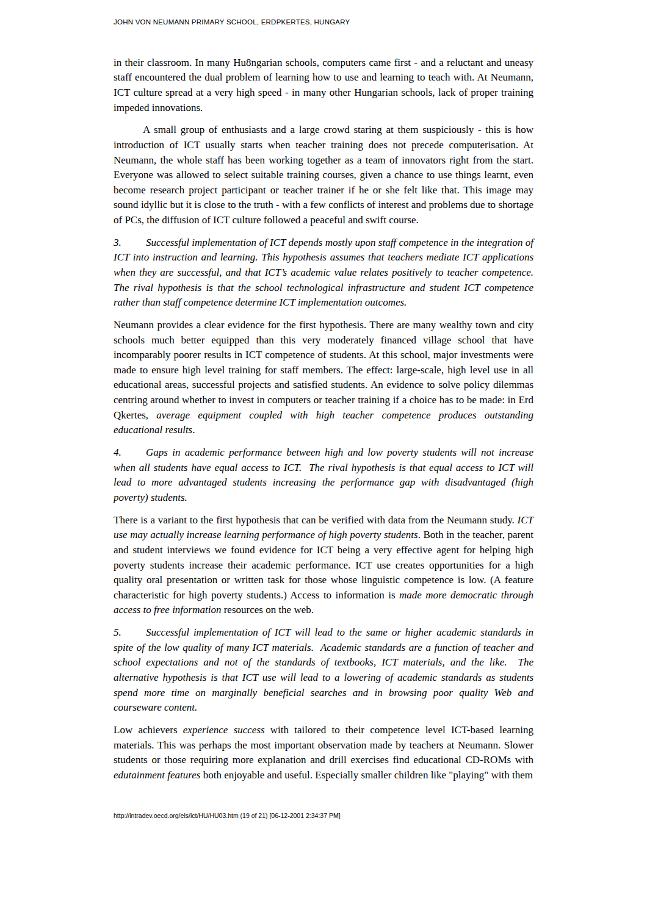JOHN VON NEUMANN PRIMARY SCHOOL, ERDPKERTES, HUNGARY
in their classroom. In many Hu8ngarian schools, computers came first - and a reluctant and uneasy staff encountered the dual problem of learning how to use and learning to teach with. At Neumann, ICT culture spread at a very high speed - in many other Hungarian schools, lack of proper training impeded innovations.
A small group of enthusiasts and a large crowd staring at them suspiciously - this is how introduction of ICT usually starts when teacher training does not precede computerisation. At Neumann, the whole staff has been working together as a team of innovators right from the start. Everyone was allowed to select suitable training courses, given a chance to use things learnt, even become research project participant or teacher trainer if he or she felt like that. This image may sound idyllic but it is close to the truth - with a few conflicts of interest and problems due to shortage of PCs, the diffusion of ICT culture followed a peaceful and swift course.
3. Successful implementation of ICT depends mostly upon staff competence in the integration of ICT into instruction and learning. This hypothesis assumes that teachers mediate ICT applications when they are successful, and that ICT’s academic value relates positively to teacher competence. The rival hypothesis is that the school technological infrastructure and student ICT competence rather than staff competence determine ICT implementation outcomes.
Neumann provides a clear evidence for the first hypothesis. There are many wealthy town and city schools much better equipped than this very moderately financed village school that have incomparably poorer results in ICT competence of students. At this school, major investments were made to ensure high level training for staff members. The effect: large-scale, high level use in all educational areas, successful projects and satisfied students. An evidence to solve policy dilemmas centring around whether to invest in computers or teacher training if a choice has to be made: in Erd Qkertes, average equipment coupled with high teacher competence produces outstanding educational results.
4. Gaps in academic performance between high and low poverty students will not increase when all students have equal access to ICT. The rival hypothesis is that equal access to ICT will lead to more advantaged students increasing the performance gap with disadvantaged (high poverty) students.
There is a variant to the first hypothesis that can be verified with data from the Neumann study. ICT use may actually increase learning performance of high poverty students. Both in the teacher, parent and student interviews we found evidence for ICT being a very effective agent for helping high poverty students increase their academic performance. ICT use creates opportunities for a high quality oral presentation or written task for those whose linguistic competence is low. (A feature characteristic for high poverty students.) Access to information is made more democratic through access to free information resources on the web.
5. Successful implementation of ICT will lead to the same or higher academic standards in spite of the low quality of many ICT materials. Academic standards are a function of teacher and school expectations and not of the standards of textbooks, ICT materials, and the like. The alternative hypothesis is that ICT use will lead to a lowering of academic standards as students spend more time on marginally beneficial searches and in browsing poor quality Web and courseware content.
Low achievers experience success with tailored to their competence level ICT-based learning materials. This was perhaps the most important observation made by teachers at Neumann. Slower students or those requiring more explanation and drill exercises find educational CD-ROMs with edutainment features both enjoyable and useful. Especially smaller children like "playing" with them
http://intradev.oecd.org/els/ict/HU/HU03.htm (19 of 21) [06-12-2001 2:34:37 PM]